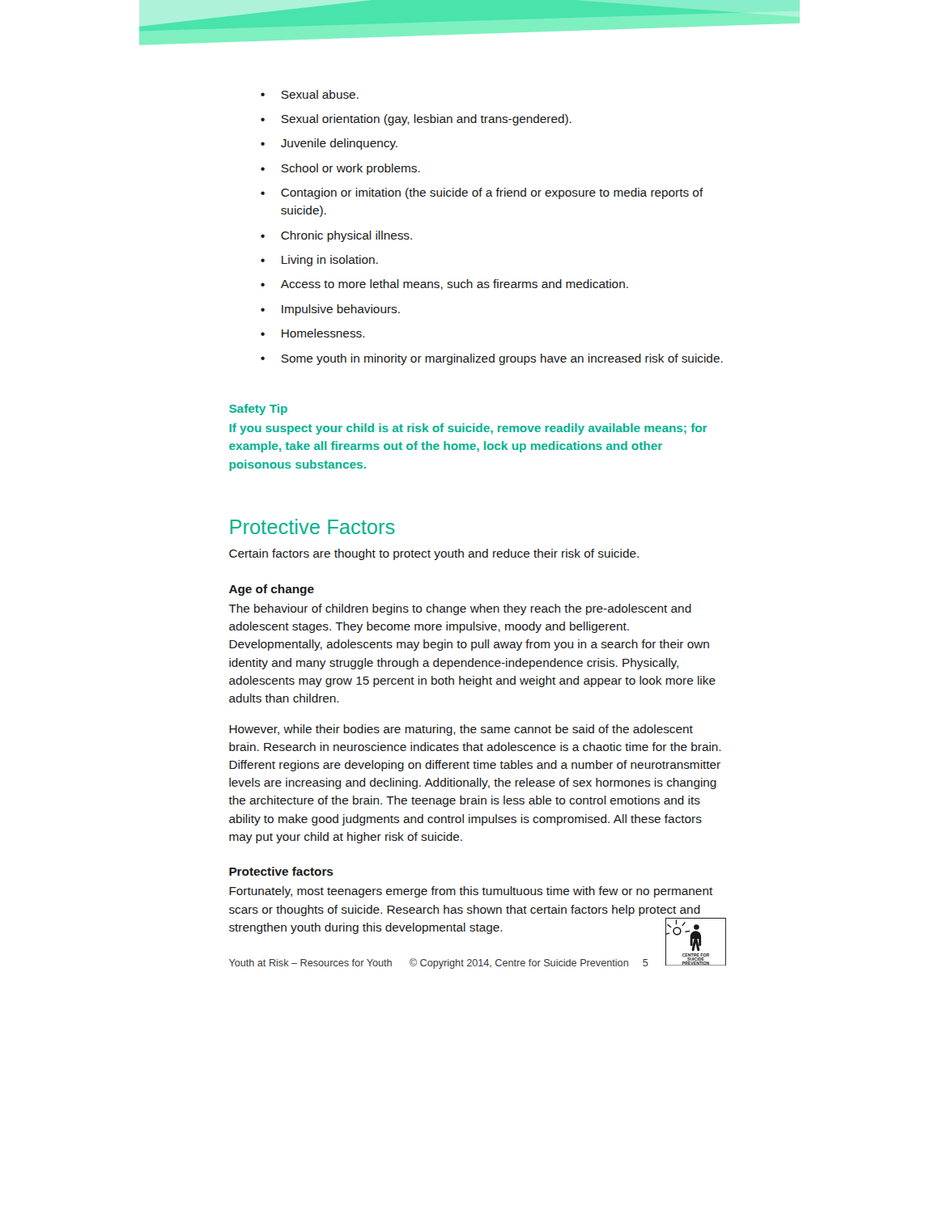Sexual abuse.
Sexual orientation (gay, lesbian and trans-gendered).
Juvenile delinquency.
School or work problems.
Contagion or imitation (the suicide of a friend or exposure to media reports of suicide).
Chronic physical illness.
Living in isolation.
Access to more lethal means, such as firearms and medication.
Impulsive behaviours.
Homelessness.
Some youth in minority or marginalized groups have an increased risk of suicide.
Safety Tip
If you suspect your child is at risk of suicide, remove readily available means; for example, take all firearms out of the home, lock up medications and other poisonous substances.
Protective Factors
Certain factors are thought to protect youth and reduce their risk of suicide.
Age of change
The behaviour of children begins to change when they reach the pre-adolescent and adolescent stages. They become more impulsive, moody and belligerent. Developmentally, adolescents may begin to pull away from you in a search for their own identity and many struggle through a dependence-independence crisis. Physically, adolescents may grow 15 percent in both height and weight and appear to look more like adults than children.
However, while their bodies are maturing, the same cannot be said of the adolescent brain. Research in neuroscience indicates that adolescence is a chaotic time for the brain. Different regions are developing on different time tables and a number of neurotransmitter levels are increasing and declining. Additionally, the release of sex hormones is changing the architecture of the brain. The teenage brain is less able to control emotions and its ability to make good judgments and control impulses is compromised. All these factors may put your child at higher risk of suicide.
Protective factors
Fortunately, most teenagers emerge from this tumultuous time with few or no permanent scars or thoughts of suicide. Research has shown that certain factors help protect and strengthen youth during this developmental stage.
Youth at Risk – Resources for Youth © Copyright 2014, Centre for Suicide Prevention
5 CENTRE FOR SUICIDE PREVENTION